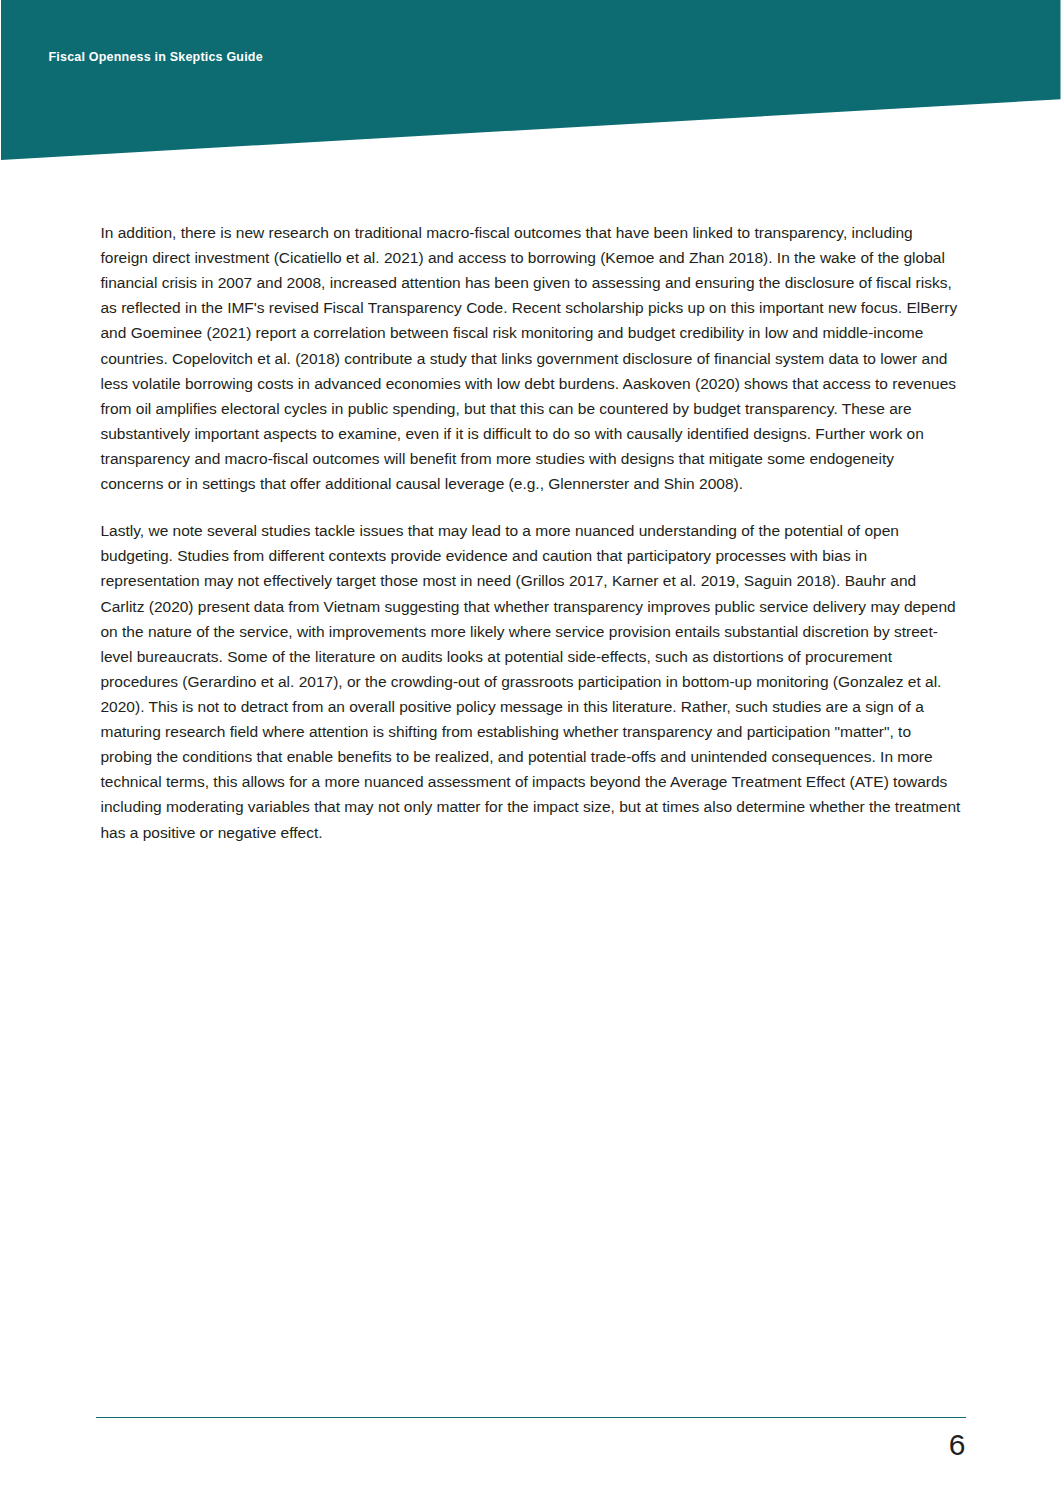Fiscal Openness in Skeptics Guide
In addition, there is new research on traditional macro-fiscal outcomes that have been linked to transparency, including foreign direct investment (Cicatiello et al. 2021) and access to borrowing (Kemoe and Zhan 2018). In the wake of the global financial crisis in 2007 and 2008, increased attention has been given to assessing and ensuring the disclosure of fiscal risks, as reflected in the IMF's revised Fiscal Transparency Code. Recent scholarship picks up on this important new focus. ElBerry and Goeminee (2021) report a correlation between fiscal risk monitoring and budget credibility in low and middle-income countries. Copelovitch et al. (2018) contribute a study that links government disclosure of financial system data to lower and less volatile borrowing costs in advanced economies with low debt burdens. Aaskoven (2020) shows that access to revenues from oil amplifies electoral cycles in public spending, but that this can be countered by budget transparency. These are substantively important aspects to examine, even if it is difficult to do so with causally identified designs. Further work on transparency and macro-fiscal outcomes will benefit from more studies with designs that mitigate some endogeneity concerns or in settings that offer additional causal leverage (e.g., Glennerster and Shin 2008).
Lastly, we note several studies tackle issues that may lead to a more nuanced understanding of the potential of open budgeting. Studies from different contexts provide evidence and caution that participatory processes with bias in representation may not effectively target those most in need (Grillos 2017, Karner et al. 2019, Saguin 2018). Bauhr and Carlitz (2020) present data from Vietnam suggesting that whether transparency improves public service delivery may depend on the nature of the service, with improvements more likely where service provision entails substantial discretion by street-level bureaucrats. Some of the literature on audits looks at potential side-effects, such as distortions of procurement procedures (Gerardino et al. 2017), or the crowding-out of grassroots participation in bottom-up monitoring (Gonzalez et al. 2020). This is not to detract from an overall positive policy message in this literature. Rather, such studies are a sign of a maturing research field where attention is shifting from establishing whether transparency and participation "matter", to probing the conditions that enable benefits to be realized, and potential trade-offs and unintended consequences. In more technical terms, this allows for a more nuanced assessment of impacts beyond the Average Treatment Effect (ATE) towards including moderating variables that may not only matter for the impact size, but at times also determine whether the treatment has a positive or negative effect.
6